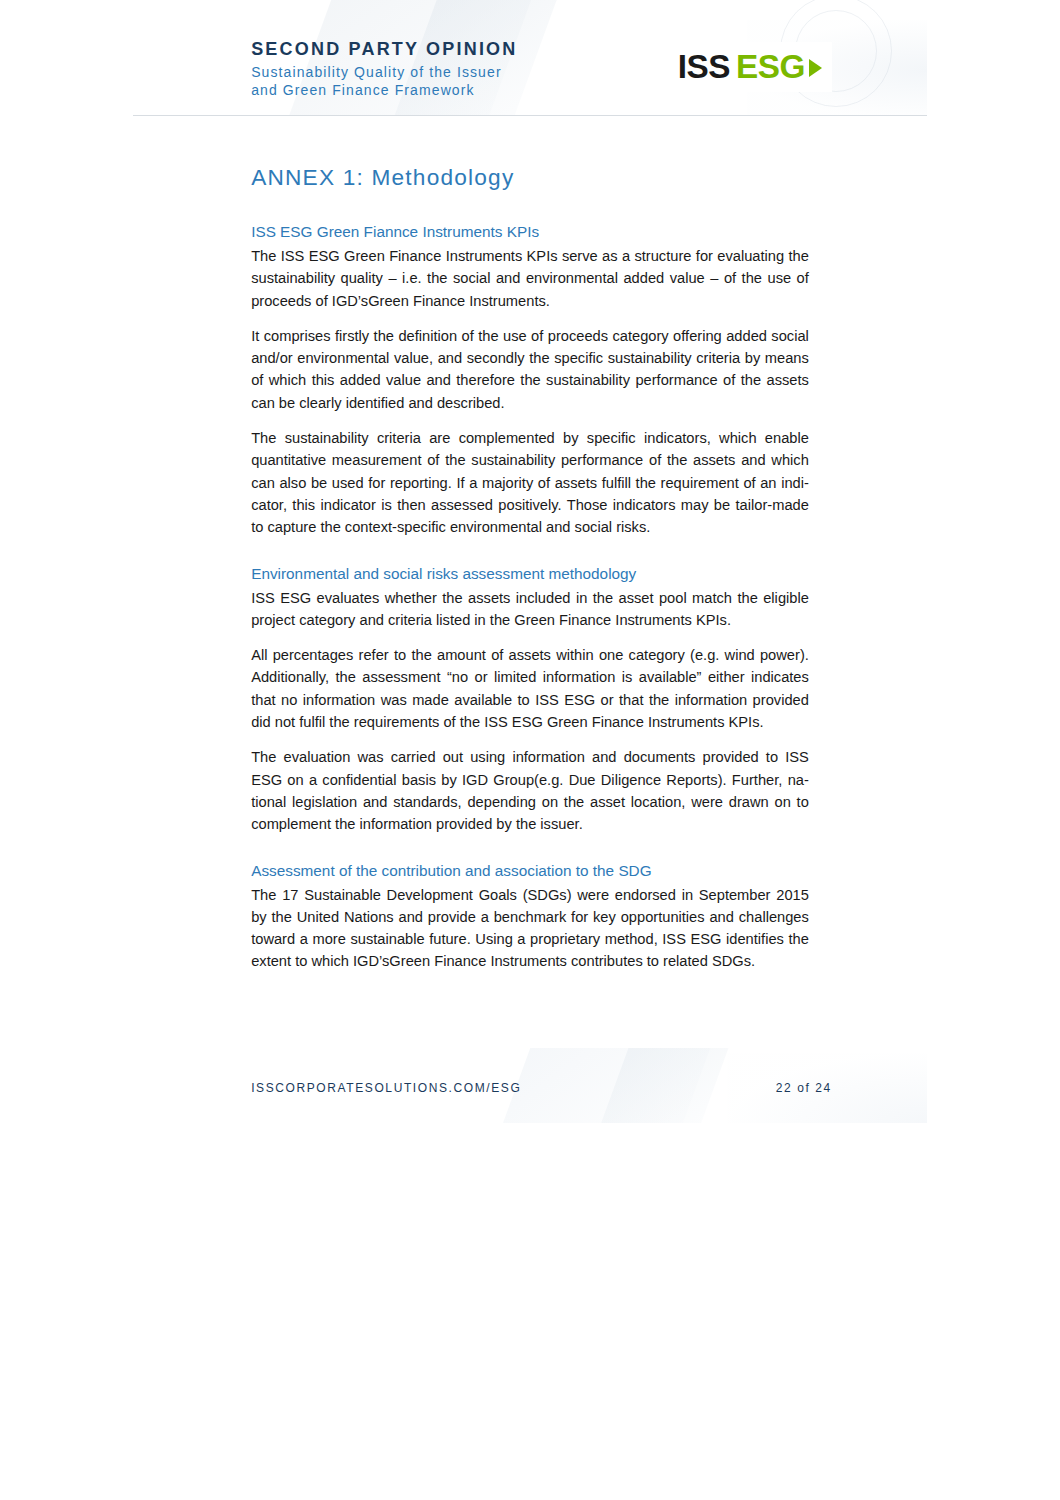SECOND PARTY OPINION
Sustainability Quality of the Issuer
and Green Finance Framework
ISS ESG
ANNEX 1: Methodology
ISS ESG Green Fiannce Instruments KPIs
The ISS ESG Green Finance Instruments KPIs serve as a structure for evaluating the sustainability quality – i.e. the social and environmental added value – of the use of proceeds of IGD’sGreen Finance Instruments.
It comprises firstly the definition of the use of proceeds category offering added social and/or environmental value, and secondly the specific sustainability criteria by means of which this added value and therefore the sustainability performance of the assets can be clearly identified and described.
The sustainability criteria are complemented by specific indicators, which enable quantitative measurement of the sustainability performance of the assets and which can also be used for reporting. If a majority of assets fulfill the requirement of an indicator, this indicator is then assessed positively. Those indicators may be tailor-made to capture the context-specific environmental and social risks.
Environmental and social risks assessment methodology
ISS ESG evaluates whether the assets included in the asset pool match the eligible project category and criteria listed in the Green Finance Instruments KPIs.
All percentages refer to the amount of assets within one category (e.g. wind power). Additionally, the assessment “no or limited information is available” either indicates that no information was made available to ISS ESG or that the information provided did not fulfil the requirements of the ISS ESG Green Finance Instruments KPIs.
The evaluation was carried out using information and documents provided to ISS ESG on a confidential basis by IGD Group(e.g. Due Diligence Reports). Further, national legislation and standards, depending on the asset location, were drawn on to complement the information provided by the issuer.
Assessment of the contribution and association to the SDG
The 17 Sustainable Development Goals (SDGs) were endorsed in September 2015 by the United Nations and provide a benchmark for key opportunities and challenges toward a more sustainable future. Using a proprietary method, ISS ESG identifies the extent to which IGD’sGreen Finance Instruments contributes to related SDGs.
ISSCORPORATESOLUTIONS.COM/ESG
22 of 24